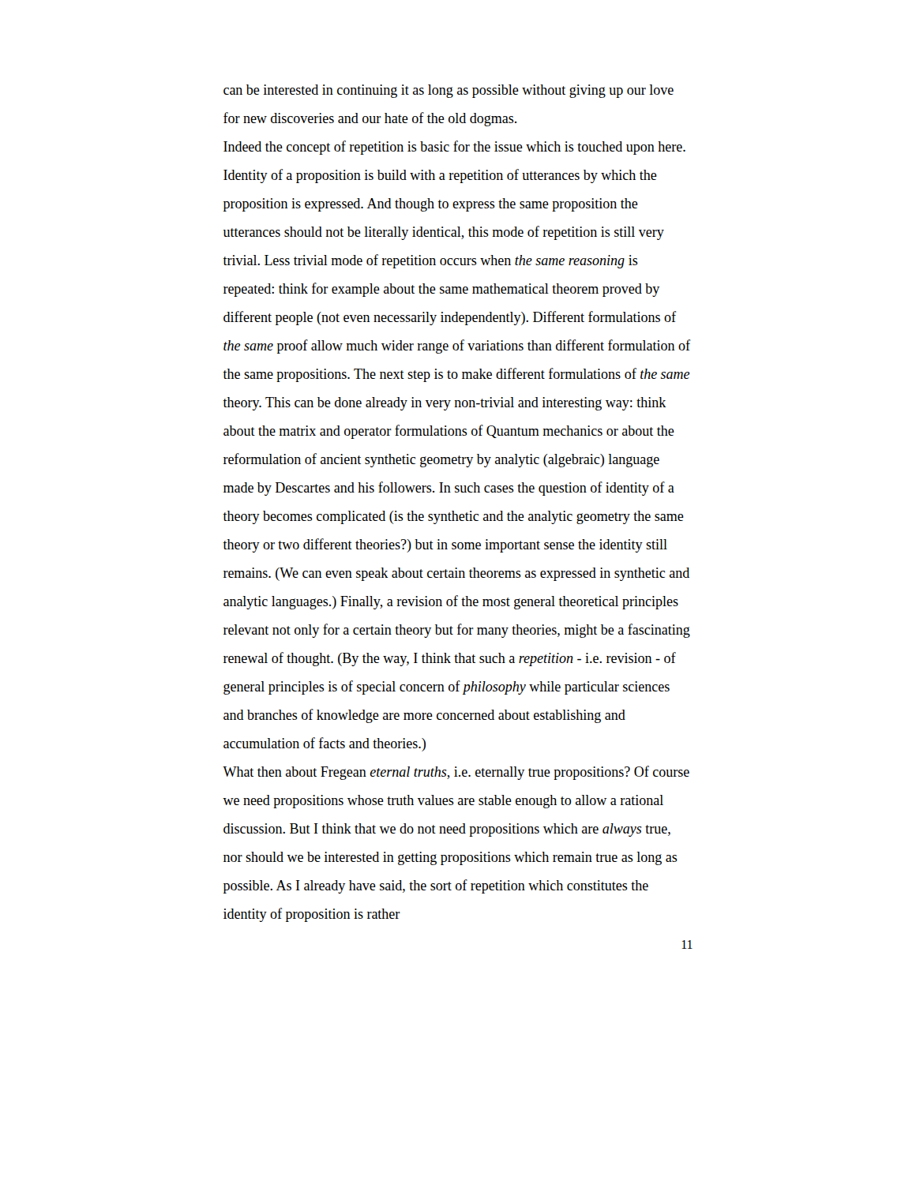can be interested in continuing it as long as possible without giving up our love for new discoveries and our hate of the old dogmas.
Indeed the concept of repetition is basic for the issue which is touched upon here. Identity of a proposition is build with a repetition of utterances by which the proposition is expressed. And though to express the same proposition the utterances should not be literally identical, this mode of repetition is still very trivial. Less trivial mode of repetition occurs when the same reasoning is repeated: think for example about the same mathematical theorem proved by different people (not even necessarily independently). Different formulations of the same proof allow much wider range of variations than different formulation of the same propositions. The next step is to make different formulations of the same theory. This can be done already in very non-trivial and interesting way: think about the matrix and operator formulations of Quantum mechanics or about the reformulation of ancient synthetic geometry by analytic (algebraic) language made by Descartes and his followers. In such cases the question of identity of a theory becomes complicated (is the synthetic and the analytic geometry the same theory or two different theories?) but in some important sense the identity still remains. (We can even speak about certain theorems as expressed in synthetic and analytic languages.) Finally, a revision of the most general theoretical principles relevant not only for a certain theory but for many theories, might be a fascinating renewal of thought. (By the way, I think that such a repetition - i.e. revision - of general principles is of special concern of philosophy while particular sciences and branches of knowledge are more concerned about establishing and accumulation of facts and theories.)
What then about Fregean eternal truths, i.e. eternally true propositions? Of course we need propositions whose truth values are stable enough to allow a rational discussion. But I think that we do not need propositions which are always true, nor should we be interested in getting propositions which remain true as long as possible. As I already have said, the sort of repetition which constitutes the identity of proposition is rather
11